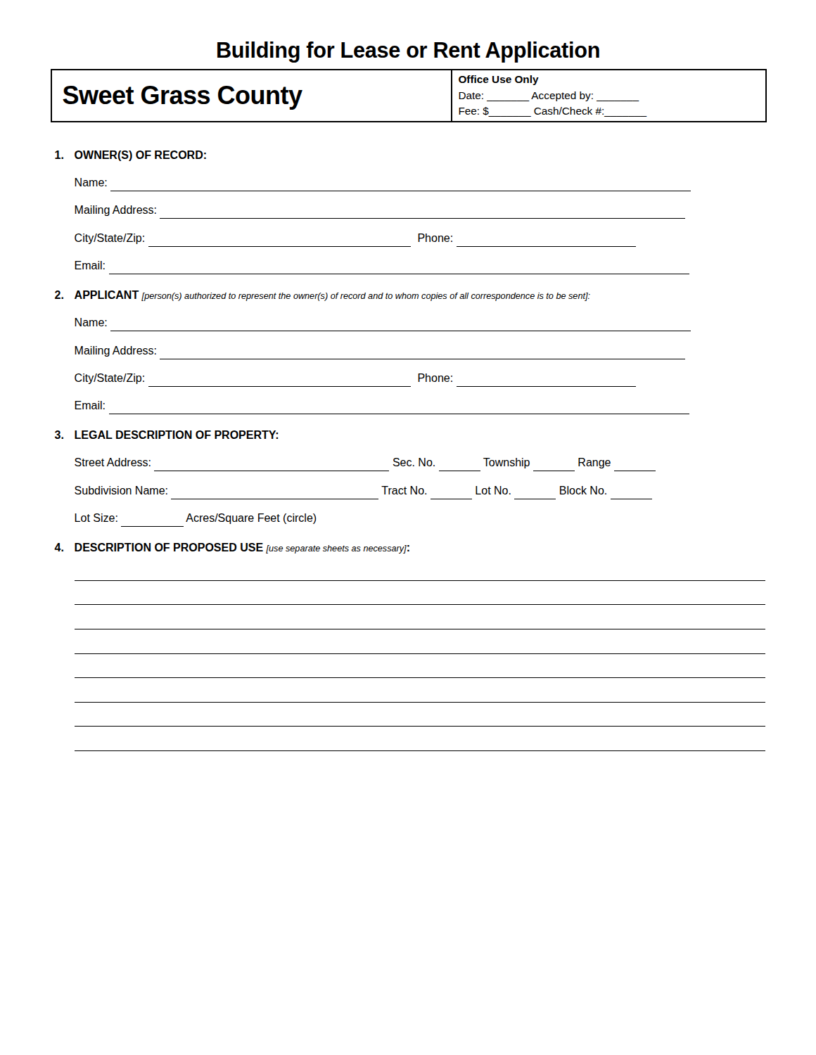Building for Lease or Rent Application
Sweet Grass County
Office Use Only
Date: _______ Accepted by: _______
Fee: $_______ Cash/Check #:_______
Owner(s) of Record:
Name:
Mailing Address:
City/State/Zip: Phone:
Email:
Applicant [person(s) authorized to represent the owner(s) of record and to whom copies of all correspondence is to be sent]:
Name:
Mailing Address:
City/State/Zip: Phone:
Email:
Legal Description of Property:
Street Address: Sec. No. Township Range
Subdivision Name: Tract No. Lot No. Block No.
Lot Size: Acres/Square Feet (circle)
Description of Proposed Use [use separate sheets as necessary]: